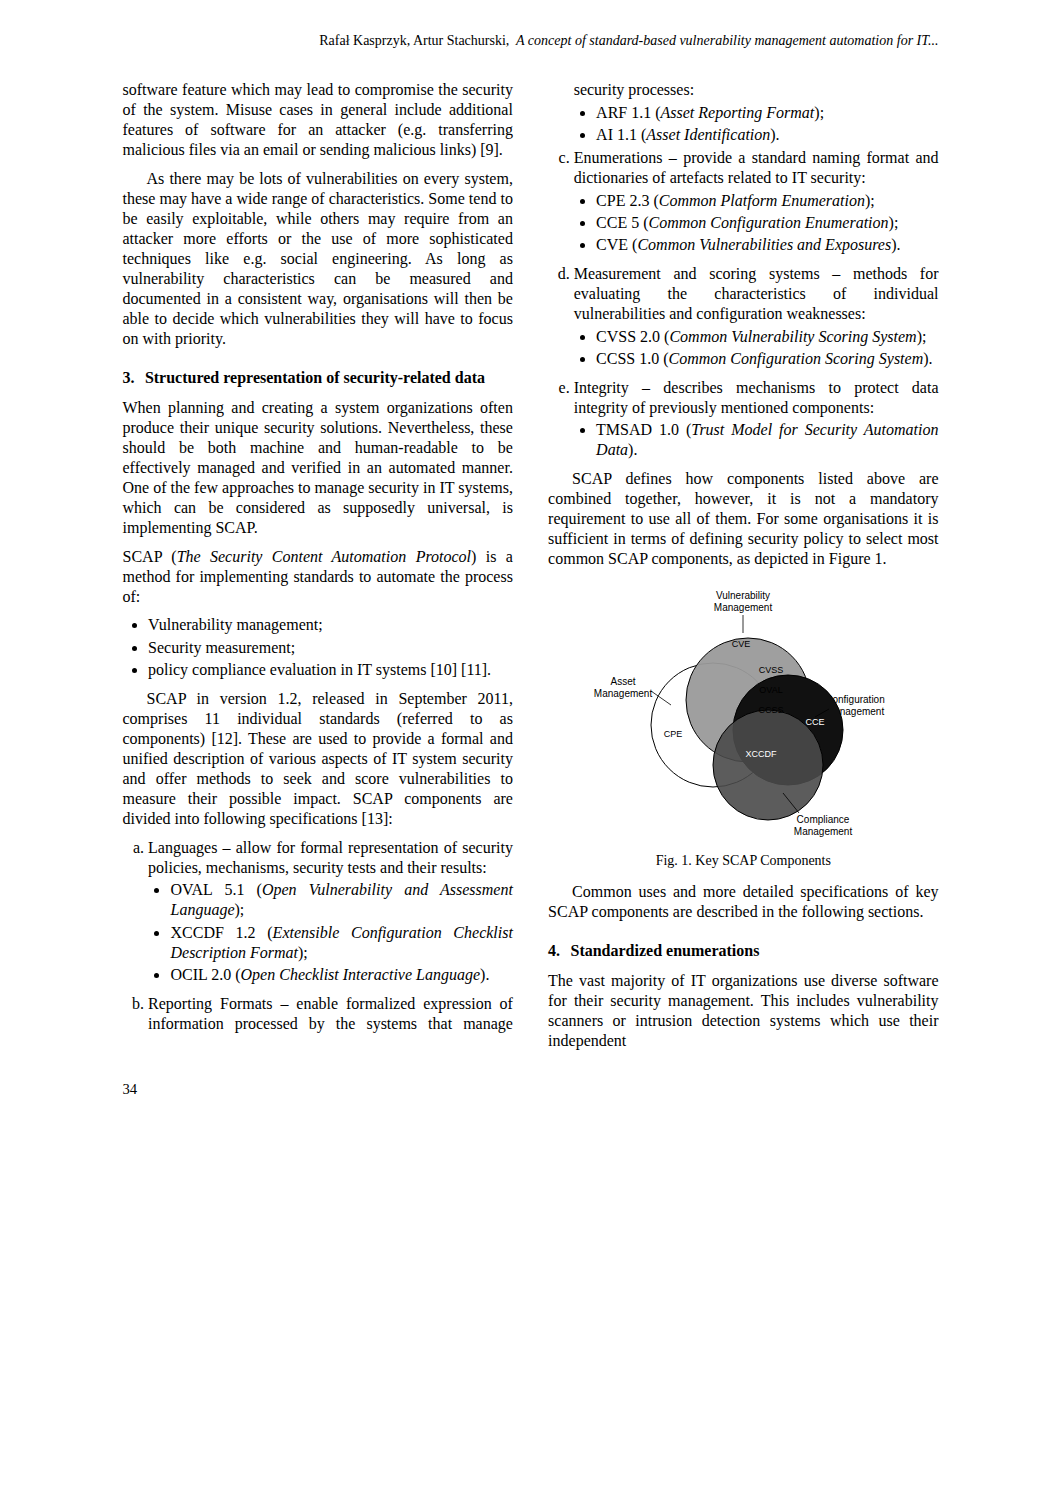Rafał Kasprzyk, Artur Stachurski, A concept of standard-based vulnerability management automation for IT...
software feature which may lead to compromise the security of the system. Misuse cases in general include additional features of software for an attacker (e.g. transferring malicious files via an email or sending malicious links) [9].
As there may be lots of vulnerabilities on every system, these may have a wide range of characteristics. Some tend to be easily exploitable, while others may require from an attacker more efforts or the use of more sophisticated techniques like e.g. social engineering. As long as vulnerability characteristics can be measured and documented in a consistent way, organisations will then be able to decide which vulnerabilities they will have to focus on with priority.
3. Structured representation of security-related data
When planning and creating a system organizations often produce their unique security solutions. Nevertheless, these should be both machine and human-readable to be effectively managed and verified in an automated manner. One of the few approaches to manage security in IT systems, which can be considered as supposedly universal, is implementing SCAP.
SCAP (The Security Content Automation Protocol) is a method for implementing standards to automate the process of:
Vulnerability management;
Security measurement;
policy compliance evaluation in IT systems [10] [11].
SCAP in version 1.2, released in September 2011, comprises 11 individual standards (referred to as components) [12]. These are used to provide a formal and unified description of various aspects of IT system security and offer methods to seek and score vulnerabilities to measure their possible impact. SCAP components are divided into following specifications [13]:
Languages – allow for formal representation of security policies, mechanisms, security tests and their results:
OVAL 5.1 (Open Vulnerability and Assessment Language);
XCCDF 1.2 (Extensible Configuration Checklist Description Format);
OCIL 2.0 (Open Checklist Interactive Language).
Reporting Formats – enable formalized expression of information processed by the systems that manage security processes:
ARF 1.1 (Asset Reporting Format);
AI 1.1 (Asset Identification).
Enumerations – provide a standard naming format and dictionaries of artefacts related to IT security:
CPE 2.3 (Common Platform Enumeration);
CCE 5 (Common Configuration Enumeration);
CVE (Common Vulnerabilities and Exposures).
Measurement and scoring systems – methods for evaluating the characteristics of individual vulnerabilities and configuration weaknesses:
CVSS 2.0 (Common Vulnerability Scoring System);
CCSS 1.0 (Common Configuration Scoring System).
Integrity – describes mechanisms to protect data integrity of previously mentioned components:
TMSAD 1.0 (Trust Model for Security Automation Data).
SCAP defines how components listed above are combined together, however, it is not a mandatory requirement to use all of them. For some organisations it is sufficient in terms of defining security policy to select most common SCAP components, as depicted in Figure 1.
Vulnerability Management Asset Management Configuration Management Compliance Management CVE CVSS OVAL CCSS CCE CPE XCCDF
Fig. 1. Key SCAP Components
Common uses and more detailed specifications of key SCAP components are described in the following sections.
4. Standardized enumerations
The vast majority of IT organizations use diverse software for their security management. This includes vulnerability scanners or intrusion detection systems which use their independent
34